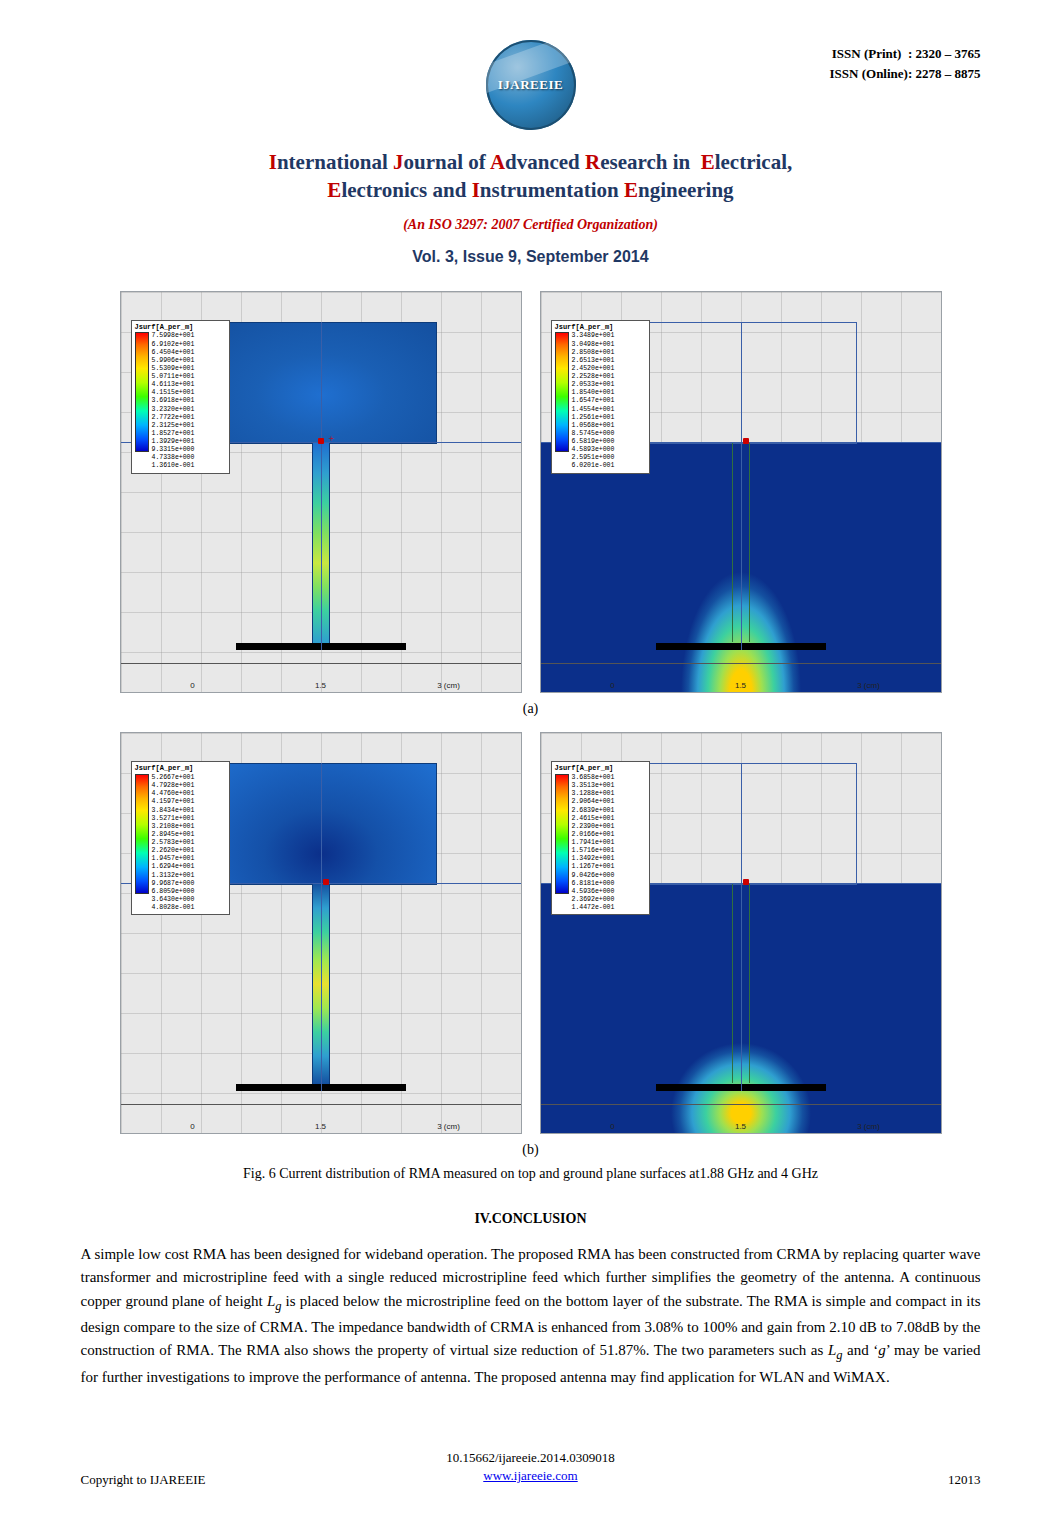IJAREEIE
ISSN (Print) : 2320 – 3765
ISSN (Online): 2278 – 8875
International Journal of Advanced Research in Electrical,
Electronics and Instrumentation Engineering
(An ISO 3297: 2007 Certified Organization)
Vol. 3, Issue 9, September 2014
Jsurf[A_per_m]
7.5998e+001 6.9102e+001 6.4504e+001 5.9906e+001 5.5309e+001 5.0711e+001 4.6113e+001 4.1515e+001 3.6918e+001 3.2320e+001 2.7722e+001 2.3125e+001 1.8527e+001 1.3929e+001 9.3315e+000 4.7338e+000 1.3610e-001
+
0 1.5 3 (cm)
Jsurf[A_per_m]
3.3489e+001 3.0498e+001 2.8508e+001 2.6513e+001 2.4520e+001 2.2528e+001 2.0533e+001 1.8540e+001 1.6547e+001 1.4554e+001 1.2561e+001 1.0568e+001 8.5745e+000 6.5819e+000 4.5893e+000 2.5951e+000 6.0201e-001
0 1.5 3 (cm)
(a)
Jsurf[A_per_m]
5.2667e+001 4.7928e+001 4.4760e+001 4.1597e+001 3.8434e+001 3.5271e+001 3.2108e+001 2.8945e+001 2.5783e+001 2.2620e+001 1.9457e+001 1.6294e+001 1.3132e+001 9.9687e+000 6.8059e+000 3.6430e+000 4.8028e-001
0 1.5 3 (cm)
Jsurf[A_per_m]
3.6858e+001 3.3513e+001 3.1288e+001 2.9064e+001 2.6839e+001 2.4615e+001 2.2390e+001 2.0166e+001 1.7941e+001 1.5716e+001 1.3492e+001 1.1267e+001 9.0426e+000 6.8181e+000 4.5936e+000 2.3692e+000 1.4472e-001
0 1.5 3 (cm)
(b)
Fig. 6 Current distribution of RMA measured on top and ground plane surfaces at1.88 GHz and 4 GHz
IV.CONCLUSION
A simple low cost RMA has been designed for wideband operation. The proposed RMA has been constructed from CRMA by replacing quarter wave transformer and microstripline feed with a single reduced microstripline feed which further simplifies the geometry of the antenna. A continuous copper ground plane of height Lg is placed below the microstripline feed on the bottom layer of the substrate. The RMA is simple and compact in its design compare to the size of CRMA. The impedance bandwidth of CRMA is enhanced from 3.08% to 100% and gain from 2.10 dB to 7.08dB by the construction of RMA. The RMA also shows the property of virtual size reduction of 51.87%. The two parameters such as Lg and ‘g’ may be varied for further investigations to improve the performance of antenna. The proposed antenna may find application for WLAN and WiMAX.
10.15662/ijareeie.2014.0309018
www.ijareeie.com
Copyright to IJAREEIE
12013